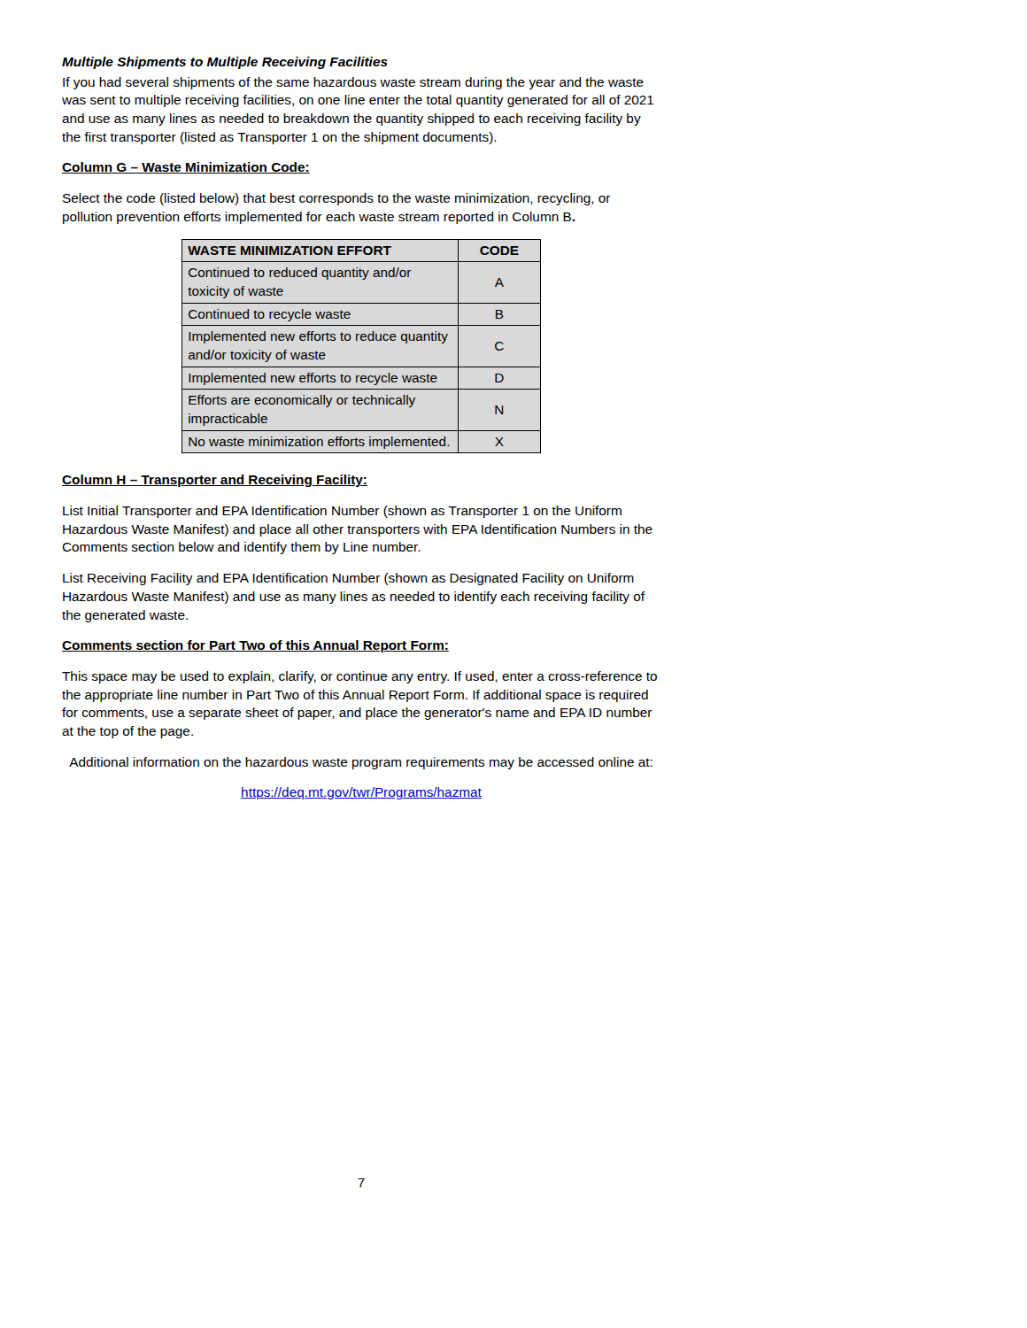Multiple Shipments to Multiple Receiving Facilities
If you had several shipments of the same hazardous waste stream during the year and the waste was sent to multiple receiving facilities, on one line enter the total quantity generated for all of 2021 and use as many lines as needed to breakdown the quantity shipped to each receiving facility by the first transporter (listed as Transporter 1 on the shipment documents).
Column G – Waste Minimization Code:
Select the code (listed below) that best corresponds to the waste minimization, recycling, or pollution prevention efforts implemented for each waste stream reported in Column B.
| WASTE MINIMIZATION EFFORT | CODE |
| --- | --- |
| Continued to reduced quantity and/or toxicity of waste | A |
| Continued to recycle waste | B |
| Implemented new efforts to reduce quantity and/or toxicity of waste | C |
| Implemented new efforts to recycle waste | D |
| Efforts are economically or technically impracticable | N |
| No waste minimization efforts implemented. | X |
Column H – Transporter and Receiving Facility:
List Initial Transporter and EPA Identification Number (shown as Transporter 1 on the Uniform Hazardous Waste Manifest) and place all other transporters with EPA Identification Numbers in the Comments section below and identify them by Line number.
List Receiving Facility and EPA Identification Number (shown as Designated Facility on Uniform Hazardous Waste Manifest) and use as many lines as needed to identify each receiving facility of the generated waste.
Comments section for Part Two of this Annual Report Form:
This space may be used to explain, clarify, or continue any entry. If used, enter a cross-reference to the appropriate line number in Part Two of this Annual Report Form. If additional space is required for comments, use a separate sheet of paper, and place the generator's name and EPA ID number at the top of the page.
Additional information on the hazardous waste program requirements may be accessed online at:
https://deq.mt.gov/twr/Programs/hazmat
7